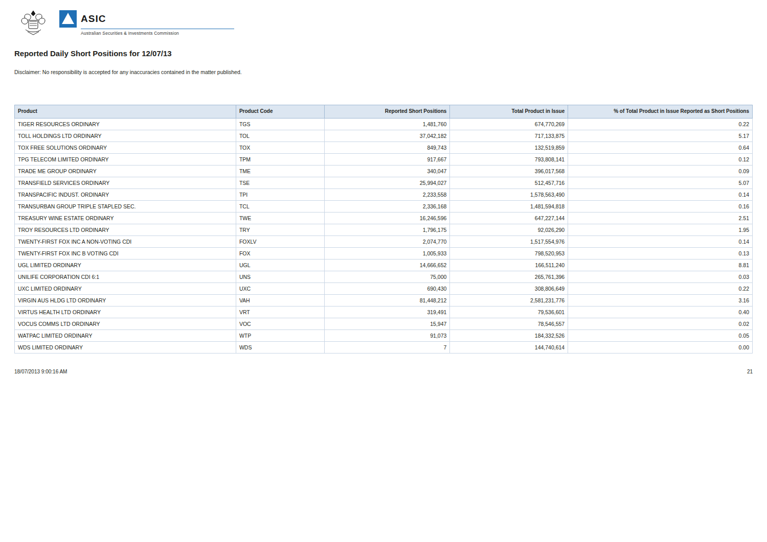ASIC
Australian Securities & Investments Commission
Reported Daily Short Positions for 12/07/13
Disclaimer: No responsibility is accepted for any inaccuracies contained in the matter published.
| Product | Product Code | Reported Short Positions | Total Product in Issue | % of Total Product in Issue Reported as Short Positions |
| --- | --- | --- | --- | --- |
| TIGER RESOURCES ORDINARY | TGS | 1,481,760 | 674,770,269 | 0.22 |
| TOLL HOLDINGS LTD ORDINARY | TOL | 37,042,182 | 717,133,875 | 5.17 |
| TOX FREE SOLUTIONS ORDINARY | TOX | 849,743 | 132,519,859 | 0.64 |
| TPG TELECOM LIMITED ORDINARY | TPM | 917,667 | 793,808,141 | 0.12 |
| TRADE ME GROUP ORDINARY | TME | 340,047 | 396,017,568 | 0.09 |
| TRANSFIELD SERVICES ORDINARY | TSE | 25,994,027 | 512,457,716 | 5.07 |
| TRANSPACIFIC INDUST. ORDINARY | TPI | 2,233,558 | 1,578,563,490 | 0.14 |
| TRANSURBAN GROUP TRIPLE STAPLED SEC. | TCL | 2,336,168 | 1,481,594,818 | 0.16 |
| TREASURY WINE ESTATE ORDINARY | TWE | 16,246,596 | 647,227,144 | 2.51 |
| TROY RESOURCES LTD ORDINARY | TRY | 1,796,175 | 92,026,290 | 1.95 |
| TWENTY-FIRST FOX INC A NON-VOTING CDI | FOXLV | 2,074,770 | 1,517,554,976 | 0.14 |
| TWENTY-FIRST FOX INC B VOTING CDI | FOX | 1,005,933 | 798,520,953 | 0.13 |
| UGL LIMITED ORDINARY | UGL | 14,666,652 | 166,511,240 | 8.81 |
| UNILIFE CORPORATION CDI 6:1 | UNS | 75,000 | 265,761,396 | 0.03 |
| UXC LIMITED ORDINARY | UXC | 690,430 | 308,806,649 | 0.22 |
| VIRGIN AUS HLDG LTD ORDINARY | VAH | 81,448,212 | 2,581,231,776 | 3.16 |
| VIRTUS HEALTH LTD ORDINARY | VRT | 319,491 | 79,536,601 | 0.40 |
| VOCUS COMMS LTD ORDINARY | VOC | 15,947 | 78,546,557 | 0.02 |
| WATPAC LIMITED ORDINARY | WTP | 91,073 | 184,332,526 | 0.05 |
| WDS LIMITED ORDINARY | WDS | 7 | 144,740,614 | 0.00 |
18/07/2013 9:00:16 AM
21